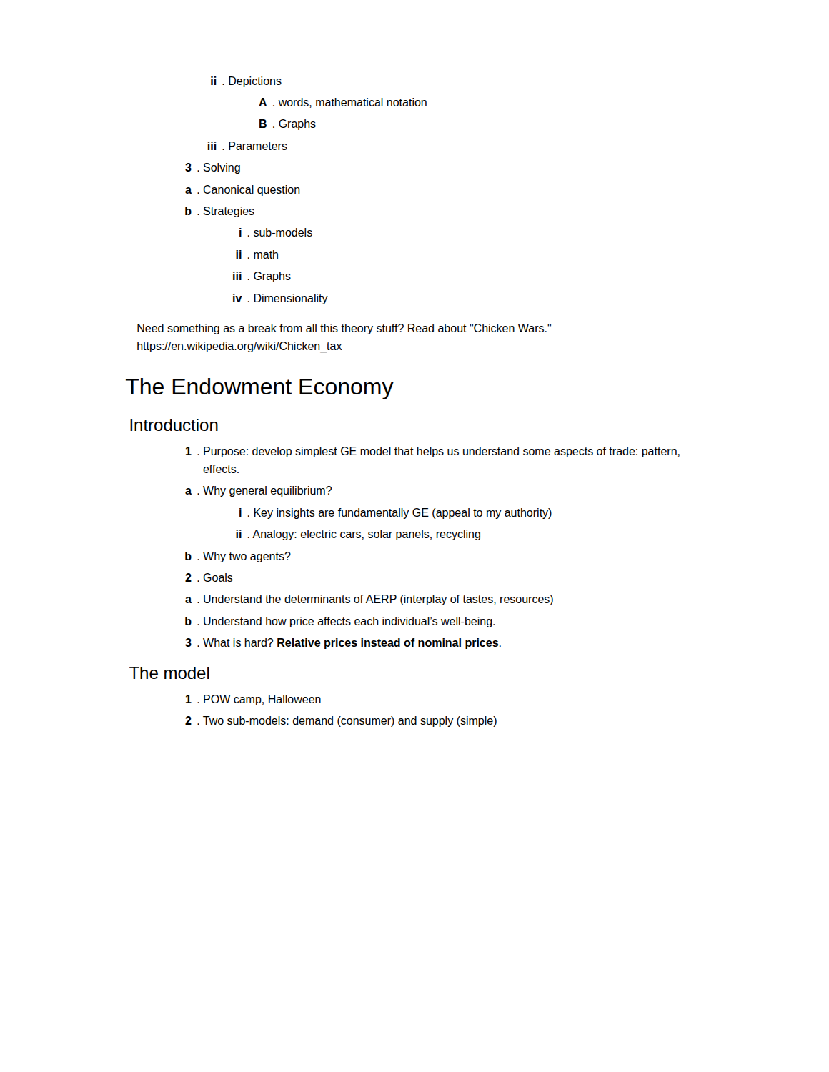ii. Depictions
A. words, mathematical notation
B. Graphs
iii. Parameters
3. Solving
a. Canonical question
b. Strategies
i. sub-models
ii. math
iii. Graphs
iv. Dimensionality
Need something as a break from all this theory stuff? Read about "Chicken Wars." https://en.wikipedia.org/wiki/Chicken_tax
The Endowment Economy
Introduction
1. Purpose: develop simplest GE model that helps us understand some aspects of trade: pattern, effects.
a. Why general equilibrium?
i. Key insights are fundamentally GE (appeal to my authority)
ii. Analogy: electric cars, solar panels, recycling
b. Why two agents?
2. Goals
a. Understand the determinants of AERP (interplay of tastes, resources)
b. Understand how price affects each individual’s well-being.
3. What is hard? Relative prices instead of nominal prices.
The model
1. POW camp, Halloween
2. Two sub-models: demand (consumer) and supply (simple)